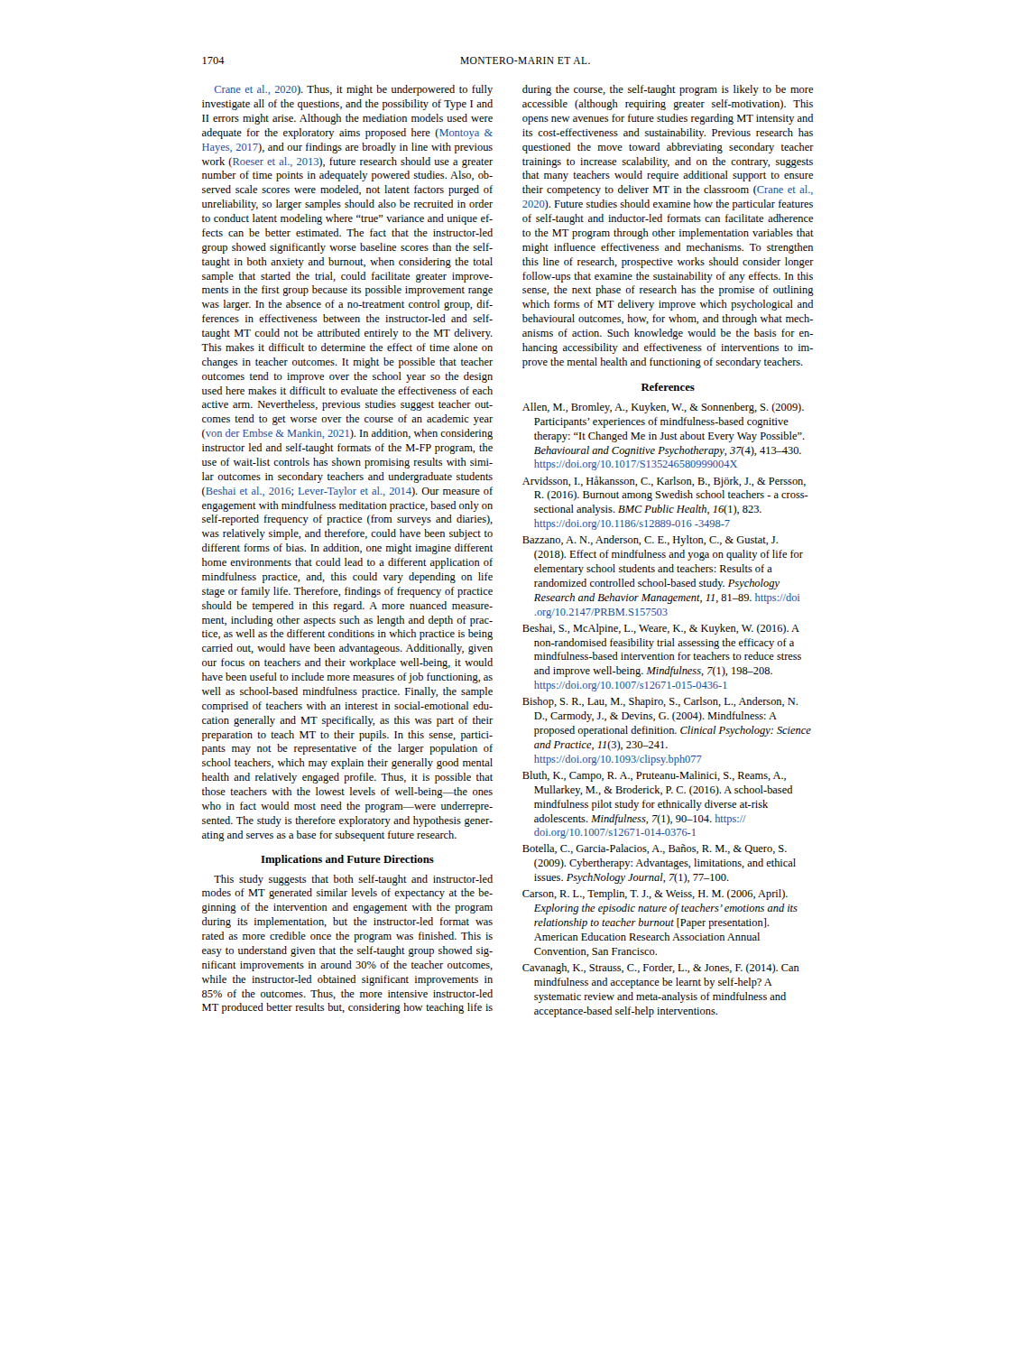1704
MONTERO-MARIN ET AL.
Crane et al., 2020). Thus, it might be underpowered to fully investigate all of the questions, and the possibility of Type I and II errors might arise. Although the mediation models used were adequate for the exploratory aims proposed here (Montoya & Hayes, 2017), and our findings are broadly in line with previous work (Roeser et al., 2013), future research should use a greater number of time points in adequately powered studies. Also, observed scale scores were modeled, not latent factors purged of unreliability, so larger samples should also be recruited in order to conduct latent modeling where “true” variance and unique effects can be better estimated. The fact that the instructor-led group showed significantly worse baseline scores than the self-taught in both anxiety and burnout, when considering the total sample that started the trial, could facilitate greater improvements in the first group because its possible improvement range was larger. In the absence of a no-treatment control group, differences in effectiveness between the instructor-led and self-taught MT could not be attributed entirely to the MT delivery. This makes it difficult to determine the effect of time alone on changes in teacher outcomes. It might be possible that teacher outcomes tend to improve over the school year so the design used here makes it difficult to evaluate the effectiveness of each active arm. Nevertheless, previous studies suggest teacher outcomes tend to get worse over the course of an academic year (von der Embse & Mankin, 2021). In addition, when considering instructor led and self-taught formats of the M-FP program, the use of wait-list controls has shown promising results with similar outcomes in secondary teachers and undergraduate students (Beshai et al., 2016; Lever-Taylor et al., 2014). Our measure of engagement with mindfulness meditation practice, based only on self-reported frequency of practice (from surveys and diaries), was relatively simple, and therefore, could have been subject to different forms of bias. In addition, one might imagine different home environments that could lead to a different application of mindfulness practice, and, this could vary depending on life stage or family life. Therefore, findings of frequency of practice should be tempered in this regard. A more nuanced measurement, including other aspects such as length and depth of practice, as well as the different conditions in which practice is being carried out, would have been advantageous. Additionally, given our focus on teachers and their workplace well-being, it would have been useful to include more measures of job functioning, as well as school-based mindfulness practice. Finally, the sample comprised of teachers with an interest in social-emotional education generally and MT specifically, as this was part of their preparation to teach MT to their pupils. In this sense, participants may not be representative of the larger population of school teachers, which may explain their generally good mental health and relatively engaged profile. Thus, it is possible that those teachers with the lowest levels of well-being—the ones who in fact would most need the program—were underrepresented. The study is therefore exploratory and hypothesis generating and serves as a base for subsequent future research.
Implications and Future Directions
This study suggests that both self-taught and instructor-led modes of MT generated similar levels of expectancy at the beginning of the intervention and engagement with the program during its implementation, but the instructor-led format was rated as more credible once the program was finished. This is easy to understand given that the self-taught group showed significant improvements in around 30% of the teacher outcomes, while the instructor-led obtained significant improvements in 85% of the outcomes. Thus, the more intensive instructor-led MT produced better results but, considering how teaching life is during the course, the self-taught program is likely to be more accessible (although requiring greater self-motivation). This opens new avenues for future studies regarding MT intensity and its cost-effectiveness and sustainability. Previous research has questioned the move toward abbreviating secondary teacher trainings to increase scalability, and on the contrary, suggests that many teachers would require additional support to ensure their competency to deliver MT in the classroom (Crane et al., 2020). Future studies should examine how the particular features of self-taught and inductor-led formats can facilitate adherence to the MT program through other implementation variables that might influence effectiveness and mechanisms. To strengthen this line of research, prospective works should consider longer follow-ups that examine the sustainability of any effects. In this sense, the next phase of research has the promise of outlining which forms of MT delivery improve which psychological and behavioural outcomes, how, for whom, and through what mechanisms of action. Such knowledge would be the basis for enhancing accessibility and effectiveness of interventions to improve the mental health and functioning of secondary teachers.
References
Allen, M., Bromley, A., Kuyken, W., & Sonnenberg, S. (2009). Participants’ experiences of mindfulness-based cognitive therapy: “It Changed Me in Just about Every Way Possible”. Behavioural and Cognitive Psychotherapy, 37(4), 413–430. https://doi.org/10.1017/S135246580999004X
Arvidsson, I., Håkansson, C., Karlson, B., Björk, J., & Persson, R. (2016). Burnout among Swedish school teachers - a cross-sectional analysis. BMC Public Health, 16(1), 823. https://doi.org/10.1186/s12889-016 -3498-7
Bazzano, A. N., Anderson, C. E., Hylton, C., & Gustat, J. (2018). Effect of mindfulness and yoga on quality of life for elementary school students and teachers: Results of a randomized controlled school-based study. Psychology Research and Behavior Management, 11, 81–89. https://doi .org/10.2147/PRBM.S157503
Beshai, S., McAlpine, L., Weare, K., & Kuyken, W. (2016). A non-randomised feasibility trial assessing the efficacy of a mindfulness-based intervention for teachers to reduce stress and improve well-being. Mindfulness, 7(1), 198–208. https://doi.org/10.1007/s12671-015-0436-1
Bishop, S. R., Lau, M., Shapiro, S., Carlson, L., Anderson, N. D., Carmody, J., & Devins, G. (2004). Mindfulness: A proposed operational definition. Clinical Psychology: Science and Practice, 11(3), 230–241. https://doi.org/10.1093/clipsy.bph077
Bluth, K., Campo, R. A., Pruteanu-Malinici, S., Reams, A., Mullarkey, M., & Broderick, P. C. (2016). A school-based mindfulness pilot study for ethnically diverse at-risk adolescents. Mindfulness, 7(1), 90–104. https:// doi.org/10.1007/s12671-014-0376-1
Botella, C., Garcia-Palacios, A., Baños, R. M., & Quero, S. (2009). Cybertherapy: Advantages, limitations, and ethical issues. PsychNology Journal, 7(1), 77–100.
Carson, R. L., Templin, T. J., & Weiss, H. M. (2006, April). Exploring the episodic nature of teachers’ emotions and its relationship to teacher burnout [Paper presentation]. American Education Research Association Annual Convention, San Francisco.
Cavanagh, K., Strauss, C., Forder, L., & Jones, F. (2014). Can mindfulness and acceptance be learnt by self-help? A systematic review and meta-analysis of mindfulness and acceptance-based self-help interventions.